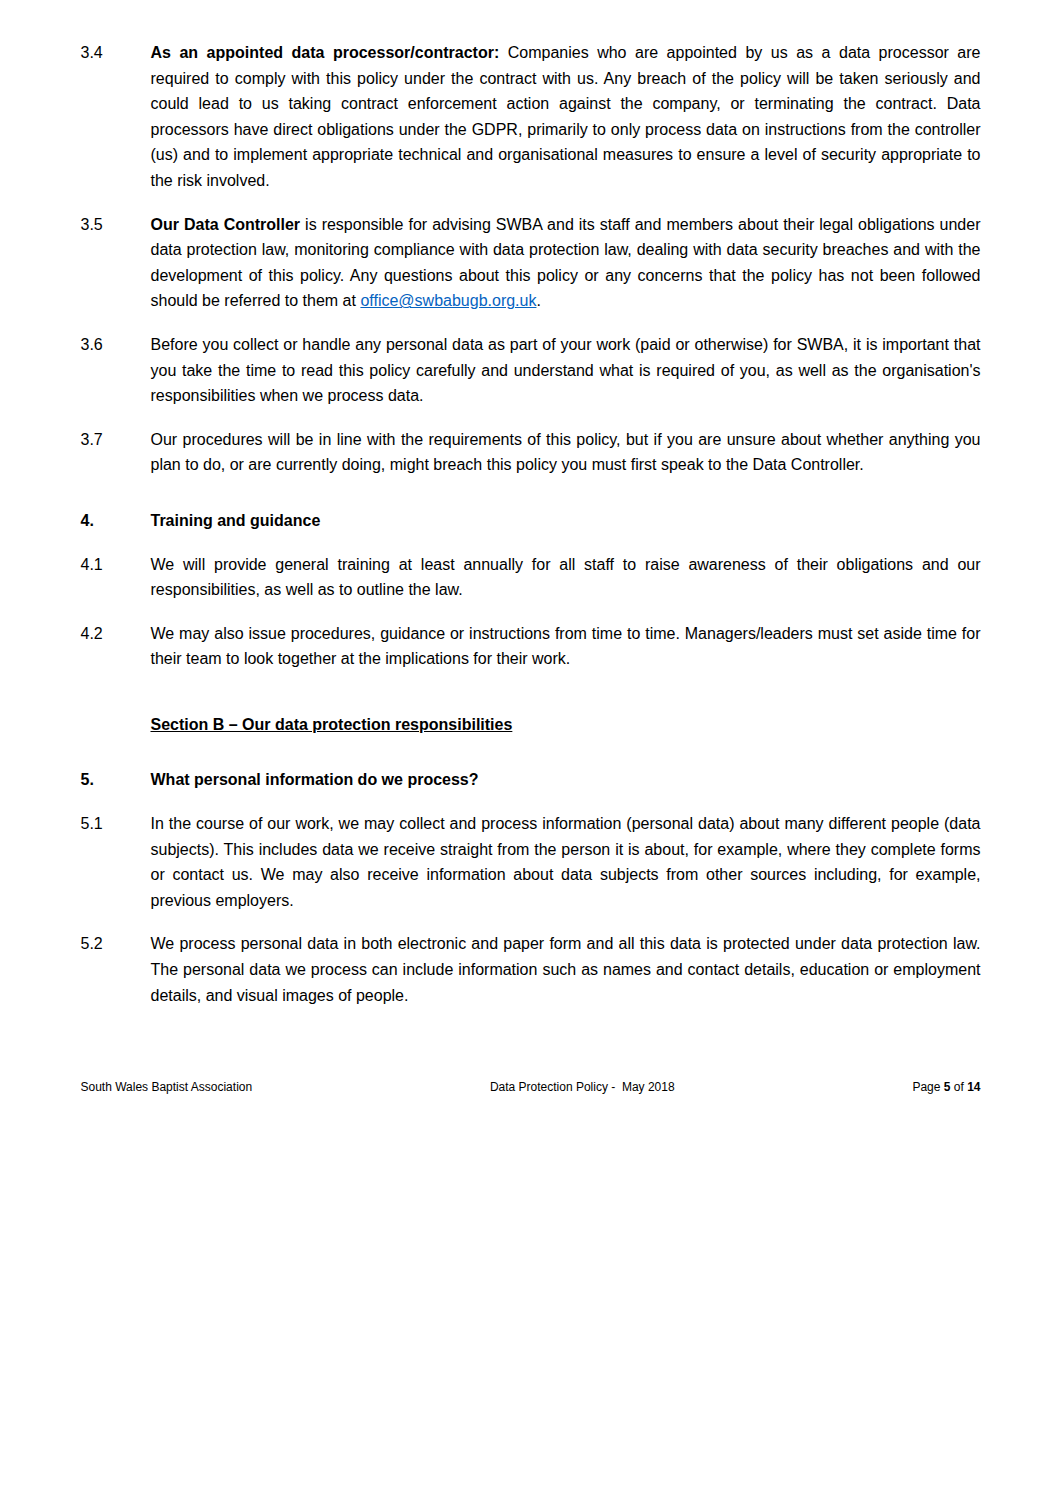3.4
As an appointed data processor/contractor: Companies who are appointed by us as a data processor are required to comply with this policy under the contract with us. Any breach of the policy will be taken seriously and could lead to us taking contract enforcement action against the company, or terminating the contract. Data processors have direct obligations under the GDPR, primarily to only process data on instructions from the controller (us) and to implement appropriate technical and organisational measures to ensure a level of security appropriate to the risk involved.
3.5
Our Data Controller is responsible for advising SWBA and its staff and members about their legal obligations under data protection law, monitoring compliance with data protection law, dealing with data security breaches and with the development of this policy. Any questions about this policy or any concerns that the policy has not been followed should be referred to them at office@swbabugb.org.uk.
3.6
Before you collect or handle any personal data as part of your work (paid or otherwise) for SWBA, it is important that you take the time to read this policy carefully and understand what is required of you, as well as the organisation's responsibilities when we process data.
3.7
Our procedures will be in line with the requirements of this policy, but if you are unsure about whether anything you plan to do, or are currently doing, might breach this policy you must first speak to the Data Controller.
4. Training and guidance
4.1
We will provide general training at least annually for all staff to raise awareness of their obligations and our responsibilities, as well as to outline the law.
4.2
We may also issue procedures, guidance or instructions from time to time. Managers/leaders must set aside time for their team to look together at the implications for their work.
Section B – Our data protection responsibilities
5. What personal information do we process?
5.1
In the course of our work, we may collect and process information (personal data) about many different people (data subjects). This includes data we receive straight from the person it is about, for example, where they complete forms or contact us. We may also receive information about data subjects from other sources including, for example, previous employers.
5.2
We process personal data in both electronic and paper form and all this data is protected under data protection law. The personal data we process can include information such as names and contact details, education or employment details, and visual images of people.
South Wales Baptist Association Data Protection Policy - May 2018 Page 5 of 14